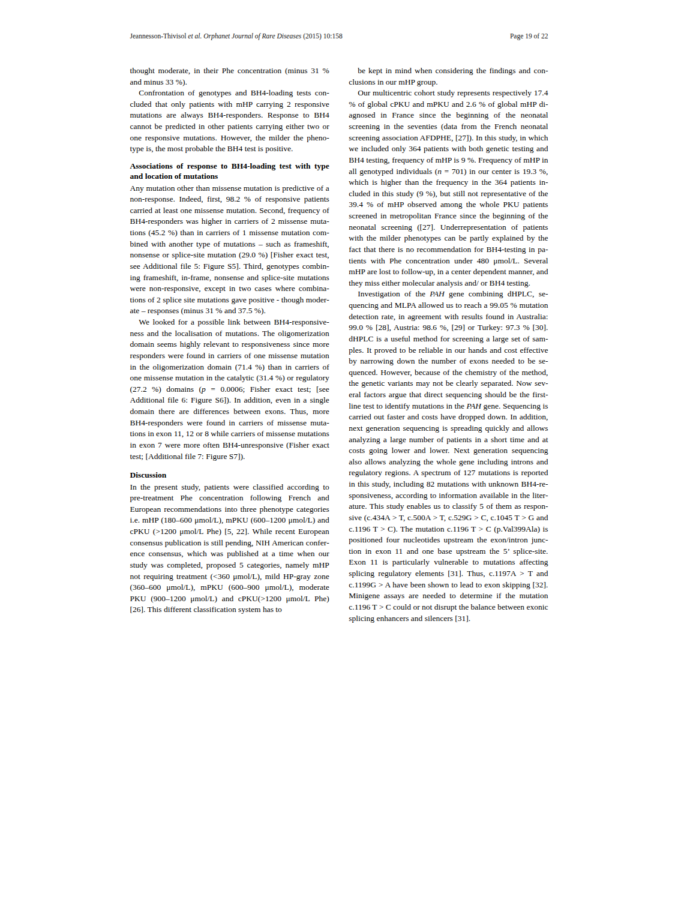Jeannesson-Thivisol et al. Orphanet Journal of Rare Diseases (2015) 10:158
Page 19 of 22
thought moderate, in their Phe concentration (minus 31 % and minus 33 %).
Confrontation of genotypes and BH4-loading tests concluded that only patients with mHP carrying 2 responsive mutations are always BH4-responders. Response to BH4 cannot be predicted in other patients carrying either two or one responsive mutations. However, the milder the phenotype is, the most probable the BH4 test is positive.
Associations of response to BH4-loading test with type and location of mutations
Any mutation other than missense mutation is predictive of a non-response. Indeed, first, 98.2 % of responsive patients carried at least one missense mutation. Second, frequency of BH4-responders was higher in carriers of 2 missense mutations (45.2 %) than in carriers of 1 missense mutation combined with another type of mutations – such as frameshift, nonsense or splice-site mutation (29.0 %) [Fisher exact test, see Additional file 5: Figure S5]. Third, genotypes combining frameshift, in-frame, nonsense and splice-site mutations were non-responsive, except in two cases where combinations of 2 splice site mutations gave positive - though moderate – responses (minus 31 % and 37.5 %).
We looked for a possible link between BH4-responsiveness and the localisation of mutations. The oligomerization domain seems highly relevant to responsiveness since more responders were found in carriers of one missense mutation in the oligomerization domain (71.4 %) than in carriers of one missense mutation in the catalytic (31.4 %) or regulatory (27.2 %) domains (p = 0.0006; Fisher exact test; [see Additional file 6: Figure S6]). In addition, even in a single domain there are differences between exons. Thus, more BH4-responders were found in carriers of missense mutations in exon 11, 12 or 8 while carriers of missense mutations in exon 7 were more often BH4-unresponsive (Fisher exact test; [Additional file 7: Figure S7]).
Discussion
In the present study, patients were classified according to pre-treatment Phe concentration following French and European recommendations into three phenotype categories i.e. mHP (180–600 μmol/L), mPKU (600–1200 μmol/L) and cPKU (>1200 μmol/L Phe) [5, 22]. While recent European consensus publication is still pending, NIH American conference consensus, which was published at a time when our study was completed, proposed 5 categories, namely mHP not requiring treatment (<360 μmol/L), mild HP-gray zone (360–600 μmol/L), mPKU (600–900 μmol/L), moderate PKU (900–1200 μmol/L) and cPKU(>1200 μmol/L Phe) [26]. This different classification system has to
be kept in mind when considering the findings and conclusions in our mHP group.
Our multicentric cohort study represents respectively 17.4 % of global cPKU and mPKU and 2.6 % of global mHP diagnosed in France since the beginning of the neonatal screening in the seventies (data from the French neonatal screening association AFDPHE, [27]). In this study, in which we included only 364 patients with both genetic testing and BH4 testing, frequency of mHP is 9 %. Frequency of mHP in all genotyped individuals (n = 701) in our center is 19.3 %, which is higher than the frequency in the 364 patients included in this study (9 %), but still not representative of the 39.4 % of mHP observed among the whole PKU patients screened in metropolitan France since the beginning of the neonatal screening ([27]. Underrepresentation of patients with the milder phenotypes can be partly explained by the fact that there is no recommendation for BH4-testing in patients with Phe concentration under 480 μmol/L. Several mHP are lost to follow-up, in a center dependent manner, and they miss either molecular analysis and/ or BH4 testing.
Investigation of the PAH gene combining dHPLC, sequencing and MLPA allowed us to reach a 99.05 % mutation detection rate, in agreement with results found in Australia: 99.0 % [28], Austria: 98.6 %, [29] or Turkey: 97.3 % [30]. dHPLC is a useful method for screening a large set of samples. It proved to be reliable in our hands and cost effective by narrowing down the number of exons needed to be sequenced. However, because of the chemistry of the method, the genetic variants may not be clearly separated. Now several factors argue that direct sequencing should be the first-line test to identify mutations in the PAH gene. Sequencing is carried out faster and costs have dropped down. In addition, next generation sequencing is spreading quickly and allows analyzing a large number of patients in a short time and at costs going lower and lower. Next generation sequencing also allows analyzing the whole gene including introns and regulatory regions. A spectrum of 127 mutations is reported in this study, including 82 mutations with unknown BH4-responsiveness, according to information available in the literature. This study enables us to classify 5 of them as responsive (c.434A > T, c.500A > T, c.529G > C, c.1045 T > G and c.1196 T > C). The mutation c.1196 T > C (p.Val399Ala) is positioned four nucleotides upstream the exon/intron junction in exon 11 and one base upstream the 5’ splice-site. Exon 11 is particularly vulnerable to mutations affecting splicing regulatory elements [31]. Thus, c.1197A > T and c.1199G > A have been shown to lead to exon skipping [32]. Minigene assays are needed to determine if the mutation c.1196 T > C could or not disrupt the balance between exonic splicing enhancers and silencers [31].